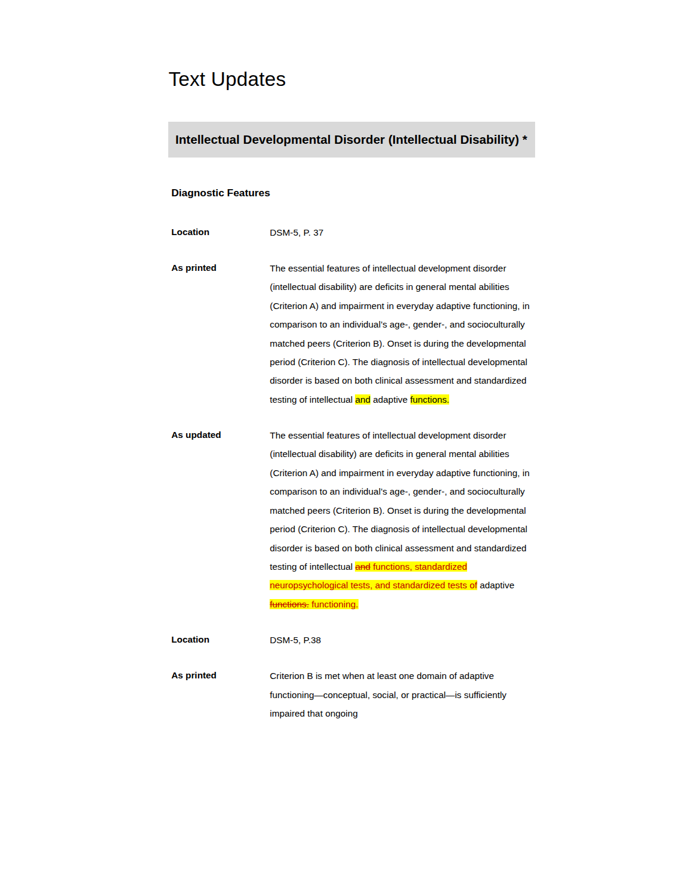Text Updates
Intellectual Developmental Disorder (Intellectual Disability) *
Diagnostic Features
| Location | DSM-5, P. 37 |
| As printed | The essential features of intellectual development disorder (intellectual disability) are deficits in general mental abilities (Criterion A) and impairment in everyday adaptive functioning, in comparison to an individual’s age-, gender-, and socioculturally matched peers (Criterion B). Onset is during the developmental period (Criterion C). The diagnosis of intellectual developmental disorder is based on both clinical assessment and standardized testing of intellectual and adaptive functions. |
| As updated | The essential features of intellectual development disorder (intellectual disability) are deficits in general mental abilities (Criterion A) and impairment in everyday adaptive functioning, in comparison to an individual’s age-, gender-, and socioculturally matched peers (Criterion B). Onset is during the developmental period (Criterion C). The diagnosis of intellectual developmental disorder is based on both clinical assessment and standardized testing of intellectual and functions, standardized neuropsychological tests, and standardized tests of adaptive functions. functioning. |
| Location | DSM-5, P.38 |
| As printed | Criterion B is met when at least one domain of adaptive functioning—conceptual, social, or practical—is sufficiently impaired that ongoing |